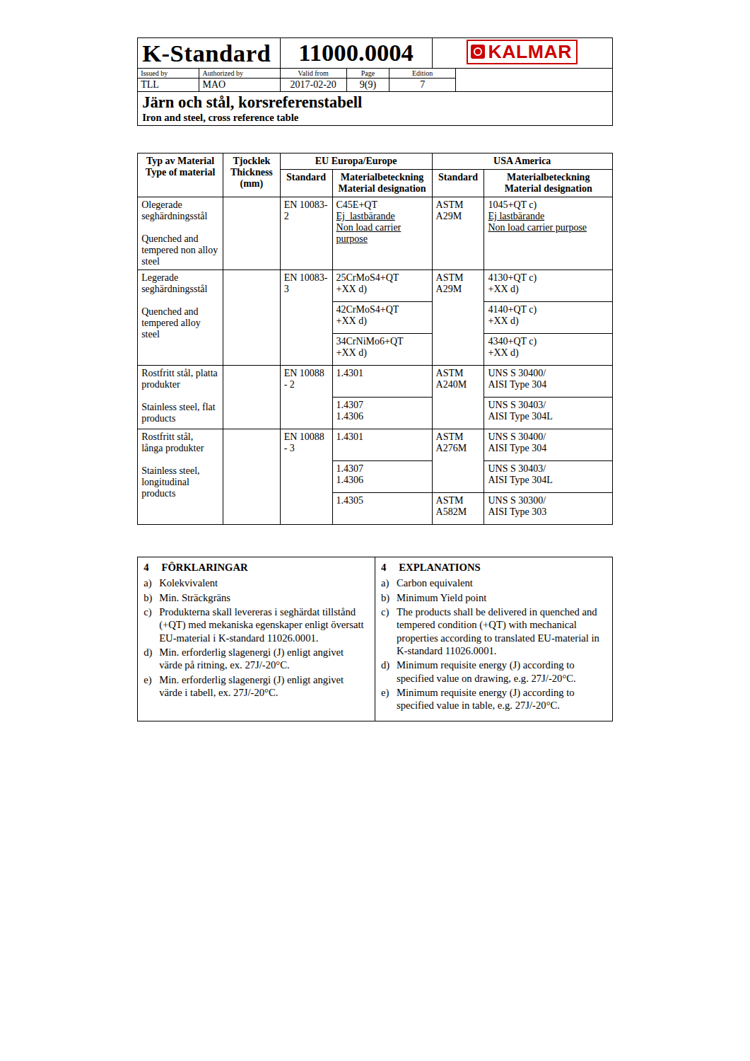| K-Standard | 11000.0004 | KALMAR |
| Issued by | Authorized by | Valid from | Page | Edition | |
| TLL | MAO | 2017-02-20 | 9(9) | 7 | |
| Järn och stål, korsreferenstabell Iron and steel, cross reference table |
| Typ av Material Type of material | Tjocklek Thickness (mm) | EU Europa/Europe | USA America |
| --- | --- | --- | --- |
| Standard | Materialbeteckning Material designation | Standard | Materialbeteckning Material designation |
| Olegerade seghärdningsstål Quenched and tempered non alloy steel | | EN 10083-2 | C45E+QT Ej lastbärande Non load carrier purpose | ASTM A29M | 1045+QT c) Ej lastbärande Non load carrier purpose |
| Legerade seghärdningsstål Quenched and tempered alloy steel | | EN 10083- 3 | 25CrMoS4+QT +XX d) | ASTM A29M | 4130+QT c) +XX d) |
| 42CrMoS4+QT +XX d) | 4140+QT c) +XX d) |
| 34CrNiMo6+QT +XX d) | 4340+QT c) +XX d) |
| Rostfritt stål, platta produkter Stainless steel, flat products | | EN 10088 - 2 | 1.4301 | ASTM A240M | UNS S 30400/ AISI Type 304 |
| 1.4307 1.4306 | UNS S 30403/ AISI Type 304L |
| Rostfritt stål, långa produkter Stainless steel, longitudinal products | | EN 10088 - 3 | 1.4301 | ASTM A276M | UNS S 30400/ AISI Type 304 |
| 1.4307 1.4306 | UNS S 30403/ AISI Type 304L |
| 1.4305 | ASTM A582M | UNS S 30300/ AISI Type 303 |
| 4 FÖRKLARINGAR a) Kolekvivalent b) Min. Sträckgräns c) Produkterna skall levereras i seghärdat tillstånd (+QT) med mekaniska egenskaper enligt översatt EU-material i K-standard 11026.0001. d) Min. erforderlig slagenergi (J) enligt angivet värde på ritning, ex. 27J/-20°C. e) Min. erforderlig slagenergi (J) enligt angivet värde i tabell, ex. 27J/-20°C. | 4 EXPLANATIONS a) Carbon equivalent b) Minimum Yield point c) The products shall be delivered in quenched and tempered condition (+QT) with mechanical properties according to translated EU-material in K-standard 11026.0001. d) Minimum requisite energy (J) according to specified value on drawing, e.g. 27J/-20°C. e) Minimum requisite energy (J) according to specified value in table, e.g. 27J/-20°C. |